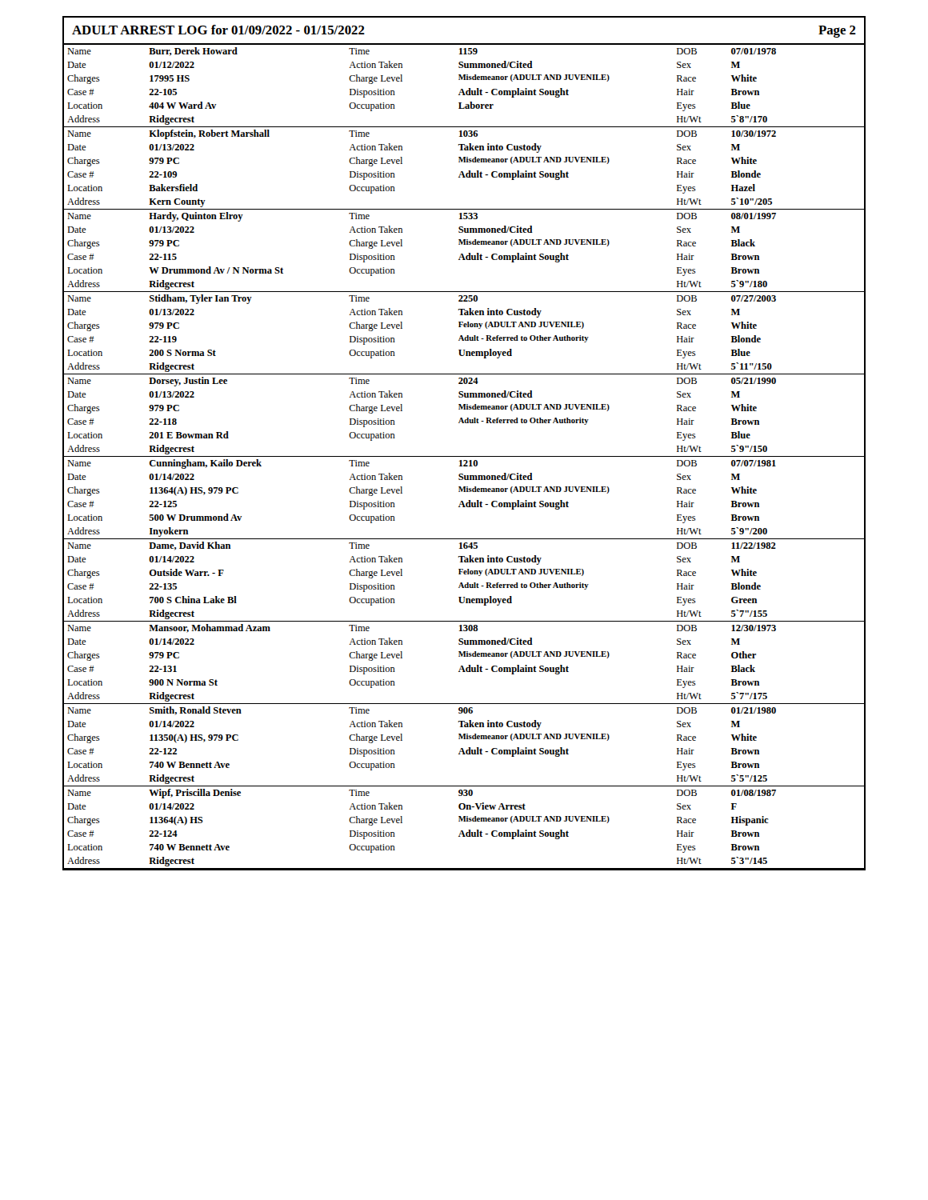ADULT ARREST LOG for 01/09/2022 - 01/15/2022 Page 2
| Name | Burr, Derek Howard | Time | 1159 | DOB | 07/01/1978 |
| Date | 01/12/2022 | Action Taken | Summoned/Cited | Sex | M |
| Charges | 17995 HS | Charge Level | Misdemeanor (ADULT AND JUVENILE) | Race | White |
| Case # | 22-105 | Disposition | Adult - Complaint Sought | Hair | Brown |
| Location | 404 W Ward Av | Occupation | Laborer | Eyes | Blue |
| Address | Ridgecrest | | | Ht/Wt | 5`8"/170 |
| Name | Klopfstein, Robert Marshall | Time | 1036 | DOB | 10/30/1972 |
| Date | 01/13/2022 | Action Taken | Taken into Custody | Sex | M |
| Charges | 979 PC | Charge Level | Misdemeanor (ADULT AND JUVENILE) | Race | White |
| Case # | 22-109 | Disposition | Adult - Complaint Sought | Hair | Blonde |
| Location | Bakersfield | Occupation | | Eyes | Hazel |
| Address | Kern County | | | Ht/Wt | 5`10"/205 |
| Name | Hardy, Quinton Elroy | Time | 1533 | DOB | 08/01/1997 |
| Date | 01/13/2022 | Action Taken | Summoned/Cited | Sex | M |
| Charges | 979 PC | Charge Level | Misdemeanor (ADULT AND JUVENILE) | Race | Black |
| Case # | 22-115 | Disposition | Adult - Complaint Sought | Hair | Brown |
| Location | W Drummond Av / N Norma St | Occupation | | Eyes | Brown |
| Address | Ridgecrest | | | Ht/Wt | 5`9"/180 |
| Name | Stidham, Tyler Ian Troy | Time | 2250 | DOB | 07/27/2003 |
| Date | 01/13/2022 | Action Taken | Taken into Custody | Sex | M |
| Charges | 979 PC | Charge Level | Felony (ADULT AND JUVENILE) | Race | White |
| Case # | 22-119 | Disposition | Adult - Referred to Other Authority | Hair | Blonde |
| Location | 200 S Norma St | Occupation | Unemployed | Eyes | Blue |
| Address | Ridgecrest | | | Ht/Wt | 5`11"/150 |
| Name | Dorsey, Justin Lee | Time | 2024 | DOB | 05/21/1990 |
| Date | 01/13/2022 | Action Taken | Summoned/Cited | Sex | M |
| Charges | 979 PC | Charge Level | Misdemeanor (ADULT AND JUVENILE) | Race | White |
| Case # | 22-118 | Disposition | Adult - Referred to Other Authority | Hair | Brown |
| Location | 201 E Bowman Rd | Occupation | | Eyes | Blue |
| Address | Ridgecrest | | | Ht/Wt | 5`9"/150 |
| Name | Cunningham, Kailo Derek | Time | 1210 | DOB | 07/07/1981 |
| Date | 01/14/2022 | Action Taken | Summoned/Cited | Sex | M |
| Charges | 11364(A) HS, 979 PC | Charge Level | Misdemeanor (ADULT AND JUVENILE) | Race | White |
| Case # | 22-125 | Disposition | Adult - Complaint Sought | Hair | Brown |
| Location | 500 W Drummond Av | Occupation | | Eyes | Brown |
| Address | Inyokern | | | Ht/Wt | 5`9"/200 |
| Name | Dame, David Khan | Time | 1645 | DOB | 11/22/1982 |
| Date | 01/14/2022 | Action Taken | Taken into Custody | Sex | M |
| Charges | Outside Warr. - F | Charge Level | Felony (ADULT AND JUVENILE) | Race | White |
| Case # | 22-135 | Disposition | Adult - Referred to Other Authority | Hair | Blonde |
| Location | 700 S China Lake Bl | Occupation | Unemployed | Eyes | Green |
| Address | Ridgecrest | | | Ht/Wt | 5`7"/155 |
| Name | Mansoor, Mohammad Azam | Time | 1308 | DOB | 12/30/1973 |
| Date | 01/14/2022 | Action Taken | Summoned/Cited | Sex | M |
| Charges | 979 PC | Charge Level | Misdemeanor (ADULT AND JUVENILE) | Race | Other |
| Case # | 22-131 | Disposition | Adult - Complaint Sought | Hair | Black |
| Location | 900 N Norma St | Occupation | | Eyes | Brown |
| Address | Ridgecrest | | | Ht/Wt | 5`7"/175 |
| Name | Smith, Ronald Steven | Time | 906 | DOB | 01/21/1980 |
| Date | 01/14/2022 | Action Taken | Taken into Custody | Sex | M |
| Charges | 11350(A) HS, 979 PC | Charge Level | Misdemeanor (ADULT AND JUVENILE) | Race | White |
| Case # | 22-122 | Disposition | Adult - Complaint Sought | Hair | Brown |
| Location | 740 W Bennett Ave | Occupation | | Eyes | Brown |
| Address | Ridgecrest | | | Ht/Wt | 5`5"/125 |
| Name | Wipf, Priscilla Denise | Time | 930 | DOB | 01/08/1987 |
| Date | 01/14/2022 | Action Taken | On-View Arrest | Sex | F |
| Charges | 11364(A) HS | Charge Level | Misdemeanor (ADULT AND JUVENILE) | Race | Hispanic |
| Case # | 22-124 | Disposition | Adult - Complaint Sought | Hair | Brown |
| Location | 740 W Bennett Ave | Occupation | | Eyes | Brown |
| Address | Ridgecrest | | | Ht/Wt | 5`3"/145 |